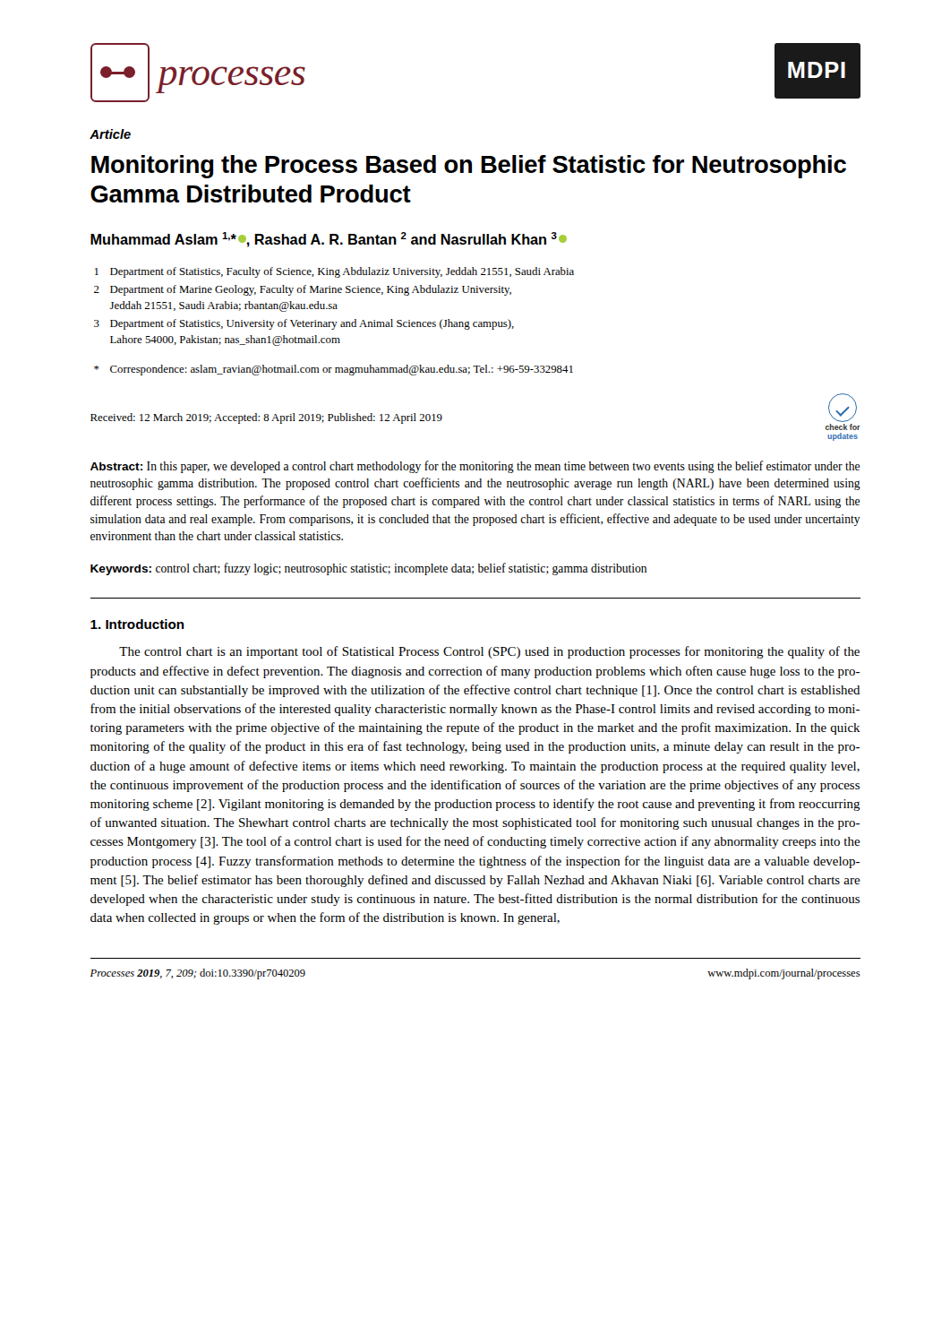processes
MDPI
Article
Monitoring the Process Based on Belief Statistic for Neutrosophic Gamma Distributed Product
Muhammad Aslam 1,* , Rashad A. R. Bantan 2 and Nasrullah Khan 3
1 Department of Statistics, Faculty of Science, King Abdulaziz University, Jeddah 21551, Saudi Arabia
2 Department of Marine Geology, Faculty of Marine Science, King Abdulaziz University,
Jeddah 21551, Saudi Arabia; rbantan@kau.edu.sa
3 Department of Statistics, University of Veterinary and Animal Sciences (Jhang campus),
Lahore 54000, Pakistan; nas_shan1@hotmail.com
*Correspondence: aslam_ravian@hotmail.com or magmuhammad@kau.edu.sa; Tel.: +96-59-3329841
Received: 12 March 2019; Accepted: 8 April 2019; Published: 12 April 2019
check for
updates
Abstract: In this paper, we developed a control chart methodology for the monitoring the mean time between two events using the belief estimator under the neutrosophic gamma distribution. The proposed control chart coefficients and the neutrosophic average run length (NARL) have been determined using different process settings. The performance of the proposed chart is compared with the control chart under classical statistics in terms of NARL using the simulation data and real example. From comparisons, it is concluded that the proposed chart is efficient, effective and adequate to be used under uncertainty environment than the chart under classical statistics.
Keywords: control chart; fuzzy logic; neutrosophic statistic; incomplete data; belief statistic; gamma distribution
1. Introduction
The control chart is an important tool of Statistical Process Control (SPC) used in production processes for monitoring the quality of the products and effective in defect prevention. The diagnosis and correction of many production problems which often cause huge loss to the production unit can substantially be improved with the utilization of the effective control chart technique [1]. Once the control chart is established from the initial observations of the interested quality characteristic normally known as the Phase-I control limits and revised according to monitoring parameters with the prime objective of the maintaining the repute of the product in the market and the profit maximization. In the quick monitoring of the quality of the product in this era of fast technology, being used in the production units, a minute delay can result in the production of a huge amount of defective items or items which need reworking. To maintain the production process at the required quality level, the continuous improvement of the production process and the identification of sources of the variation are the prime objectives of any process monitoring scheme [2]. Vigilant monitoring is demanded by the production process to identify the root cause and preventing it from reoccurring of unwanted situation. The Shewhart control charts are technically the most sophisticated tool for monitoring such unusual changes in the processes Montgomery [3]. The tool of a control chart is used for the need of conducting timely corrective action if any abnormality creeps into the production process [4]. Fuzzy transformation methods to determine the tightness of the inspection for the linguist data are a valuable development [5]. The belief estimator has been thoroughly defined and discussed by Fallah Nezhad and Akhavan Niaki [6]. Variable control charts are developed when the characteristic under study is continuous in nature. The best-fitted distribution is the normal distribution for the continuous data when collected in groups or when the form of the distribution is known. In general,
Processes 2019, 7, 209; doi:10.3390/pr7040209
www.mdpi.com/journal/processes